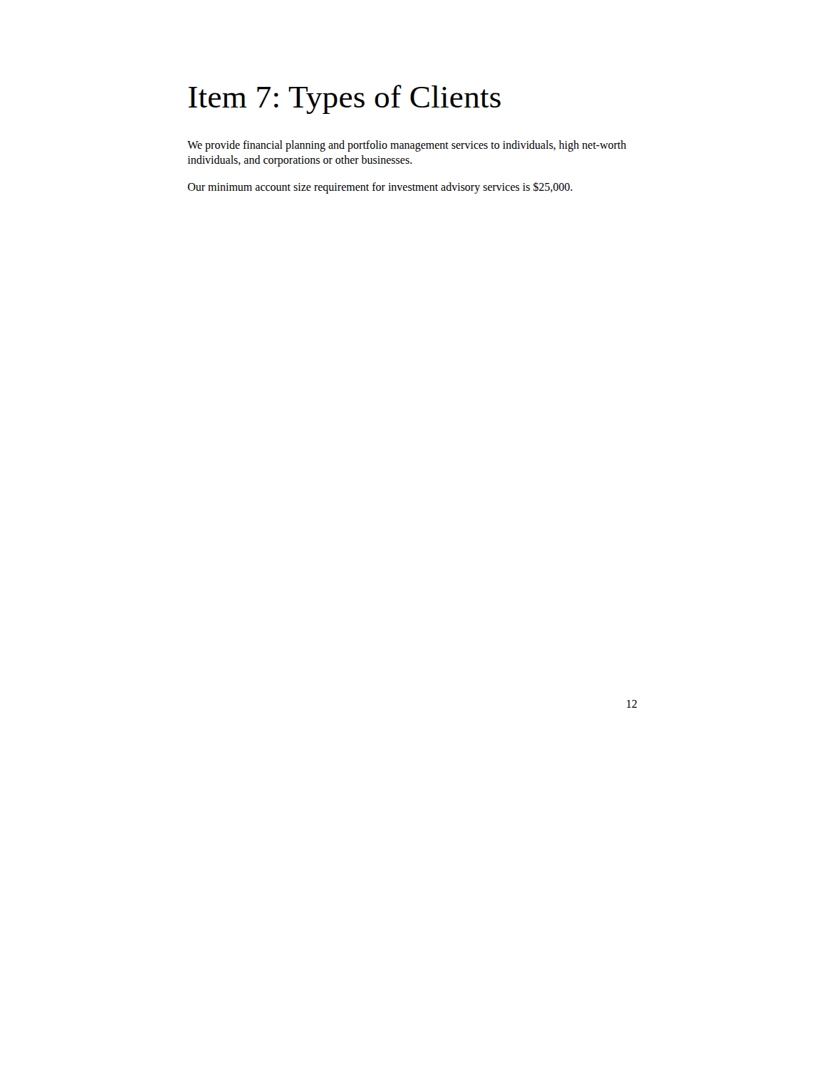Item 7: Types of Clients
We provide financial planning and portfolio management services to individuals, high net-worth individuals, and corporations or other businesses.
Our minimum account size requirement for investment advisory services is $25,000.
12